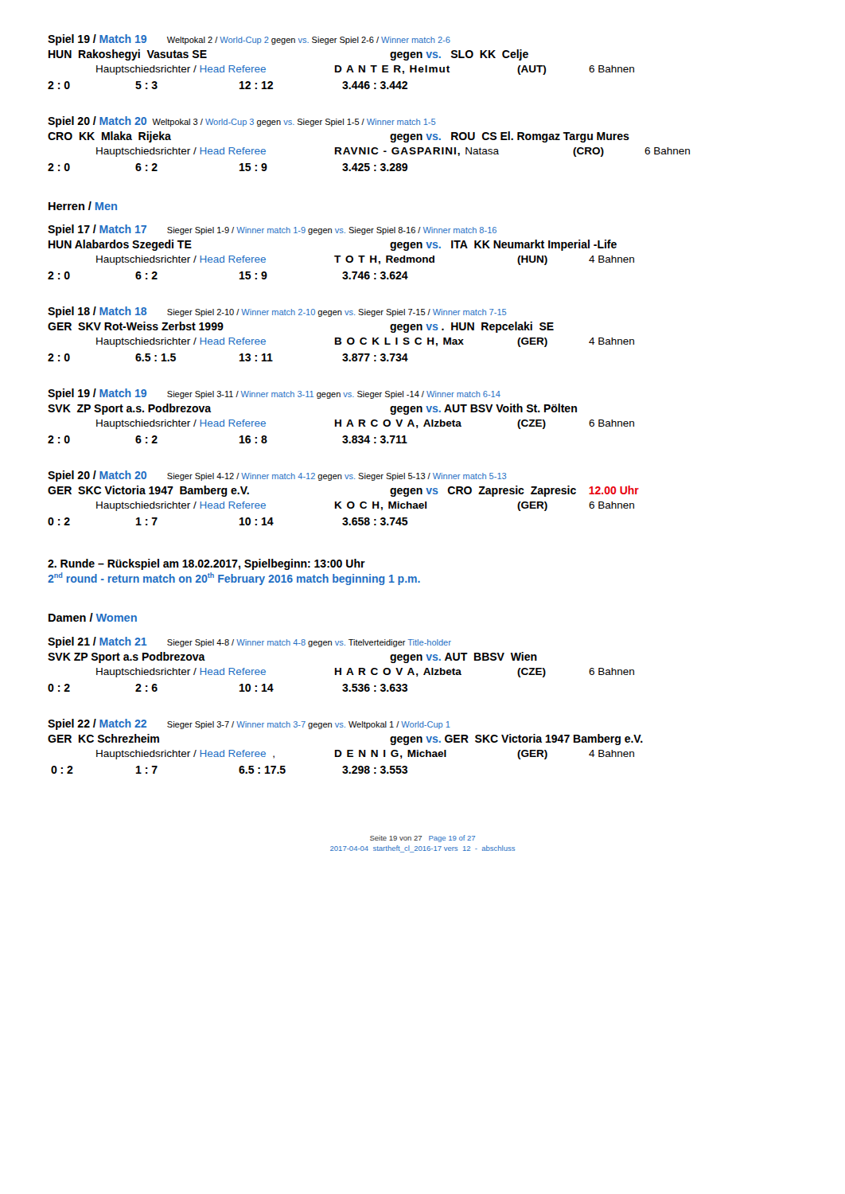Spiel 19 / Match 19 Weltpokal 2 / World-Cup 2 gegen vs. Sieger Spiel 2-6 / Winner match 2-6
HUN Rakoshegyi Vasutas SE
gegen vs. SLO KK Celje
Hauptschiedsrichter / Head Referee
D A N T E R, Helmut
(AUT)
6 Bahnen
2 : 0
5 : 3
12 : 12
3.446 : 3.442
Spiel 20 / Match 20 Weltpokal 3 / World-Cup 3 gegen vs. Sieger Spiel 1-5 / Winner match 1-5
CRO KK Mlaka Rijeka
gegen vs. ROU CS El. Romgaz Targu Mures
Hauptschiedsrichter / Head Referee
RAVNIC - GASPARINI, Natasa
(CRO)
6 Bahnen
2 : 0
6 : 2
15 : 9
3.425 : 3.289
Herren / Men
Spiel 17 / Match 17 Sieger Spiel 1-9 / Winner match 1-9 gegen vs. Sieger Spiel 8-16 / Winner match 8-16
HUN Alabardos Szegedi TE
gegen vs. ITA KK Neumarkt Imperial -Life
Hauptschiedsrichter / Head Referee
T O T H, Redmond
(HUN)
4 Bahnen
2 : 0
6 : 2
15 : 9
3.746 : 3.624
Spiel 18 / Match 18 Sieger Spiel 2-10 / Winner match 2-10 gegen vs. Sieger Spiel 7-15 / Winner match 7-15
GER SKV Rot-Weiss Zerbst 1999
gegen vs . HUN Repcelaki SE
Hauptschiedsrichter / Head Referee
B O C K L I S C H, Max
(GER)
4 Bahnen
2 : 0
6.5 : 1.5
13 : 11
3.877 : 3.734
Spiel 19 / Match 19 Sieger Spiel 3-11 / Winner match 3-11 gegen vs. Sieger Spiel -14 / Winner match 6-14
SVK ZP Sport a.s. Podbrezova
gegen vs. AUT BSV Voith St. Pölten
Hauptschiedsrichter / Head Referee
H A R C O V A, Alzbeta
(CZE)
6 Bahnen
2 : 0
6 : 2
16 : 8
3.834 : 3.711
Spiel 20 / Match 20 Sieger Spiel 4-12 / Winner match 4-12 gegen vs. Sieger Spiel 5-13 / Winner match 5-13
GER SKC Victoria 1947 Bamberg e.V.
gegen vs CRO Zapresic Zapresic 12.00 Uhr
Hauptschiedsrichter / Head Referee
K O C H, Michael
(GER)
6 Bahnen
0 : 2
1 : 7
10 : 14
3.658 : 3.745
2. Runde – Rückspiel am 18.02.2017, Spielbeginn: 13:00 Uhr
2nd round - return match on 20th February 2016 match beginning 1 p.m.
Damen / Women
Spiel 21 / Match 21 Sieger Spiel 4-8 / Winner match 4-8 gegen vs. Titelverteidiger Title-holder
SVK ZP Sport a.s Podbrezova
gegen vs. AUT BBSV Wien
Hauptschiedsrichter / Head Referee
H A R C O V A, Alzbeta
(CZE)
6 Bahnen
0 : 2
2 : 6
10 : 14
3.536 : 3.633
Spiel 22 / Match 22 Sieger Spiel 3-7 / Winner match 3-7 gegen vs. Weltpokal 1 / World-Cup 1
GER KC Schrezheim
gegen vs. GER SKC Victoria 1947 Bamberg e.V.
Hauptschiedsrichter / Head Referee ,
D E N N I G, Michael
(GER)
4 Bahnen
0 : 2
1 : 7
6.5 : 17.5
3.298 : 3.553
Seite 19 von 27 Page 19 of 27
2017-04-04 startheft_cl_2016-17 vers 12 - abschluss